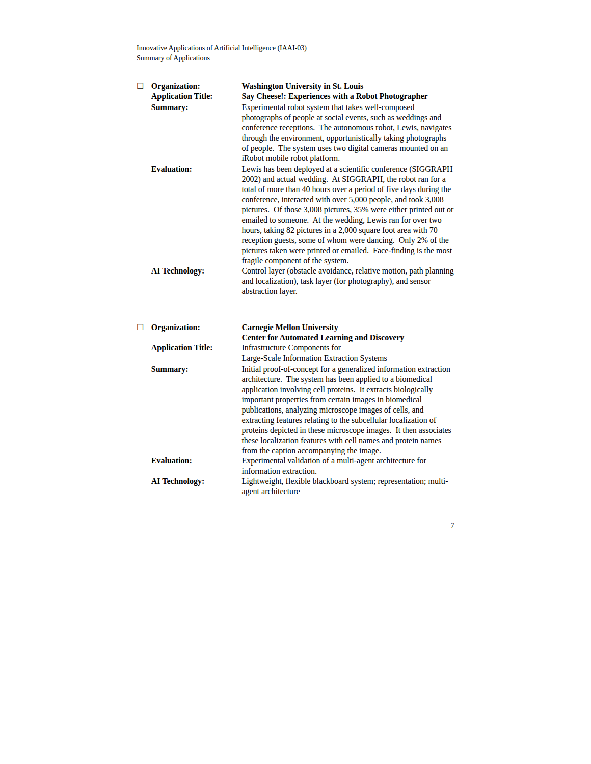Innovative Applications of Artificial Intelligence (IAAI-03)
Summary of Applications
| ☐ | Organization: | Washington University in St. Louis |
| | Application Title: | Say Cheese!: Experiences with a Robot Photographer |
| | Summary: | Experimental robot system that takes well-composed photographs of people at social events, such as weddings and conference receptions. The autonomous robot, Lewis, navigates through the environment, opportunistically taking photographs of people. The system uses two digital cameras mounted on an iRobot mobile robot platform. |
| | Evaluation: | Lewis has been deployed at a scientific conference (SIGGRAPH 2002) and actual wedding. At SIGGRAPH, the robot ran for a total of more than 40 hours over a period of five days during the conference, interacted with over 5,000 people, and took 3,008 pictures. Of those 3,008 pictures, 35% were either printed out or emailed to someone. At the wedding, Lewis ran for over two hours, taking 82 pictures in a 2,000 square foot area with 70 reception guests, some of whom were dancing. Only 2% of the pictures taken were printed or emailed. Face-finding is the most fragile component of the system. |
| | AI Technology: | Control layer (obstacle avoidance, relative motion, path planning and localization), task layer (for photography), and sensor abstraction layer. |
| ☐ | Organization: | Carnegie Mellon University |
| | | Center for Automated Learning and Discovery |
| | Application Title: | Infrastructure Components for |
| | | Large-Scale Information Extraction Systems |
| | Summary: | Initial proof-of-concept for a generalized information extraction architecture. The system has been applied to a biomedical application involving cell proteins. It extracts biologically important properties from certain images in biomedical publications, analyzing microscope images of cells, and extracting features relating to the subcellular localization of proteins depicted in these microscope images. It then associates these localization features with cell names and protein names from the caption accompanying the image. |
| | Evaluation: | Experimental validation of a multi-agent architecture for information extraction. |
| | AI Technology: | Lightweight, flexible blackboard system; representation; multi-agent architecture |
7